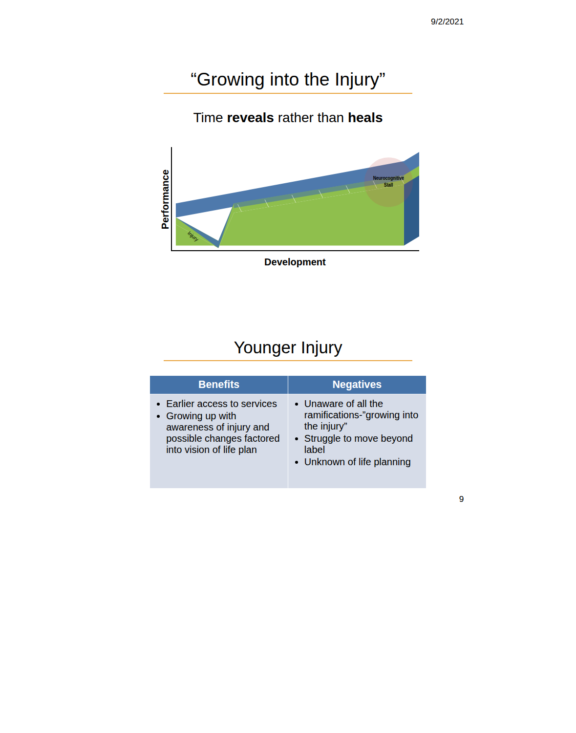9/2/2021
“Growing into the Injury”
Time reveals rather than heals
Performance
Neurocognitive Stall Injury
Development
Younger Injury
| Benefits | Negatives |
| --- | --- |
| Earlier access to services Growing up with awareness of injury and possible changes factored into vision of life plan | Unaware of all the ramifications-”growing into the injury” Struggle to move beyond label Unknown of life planning |
9